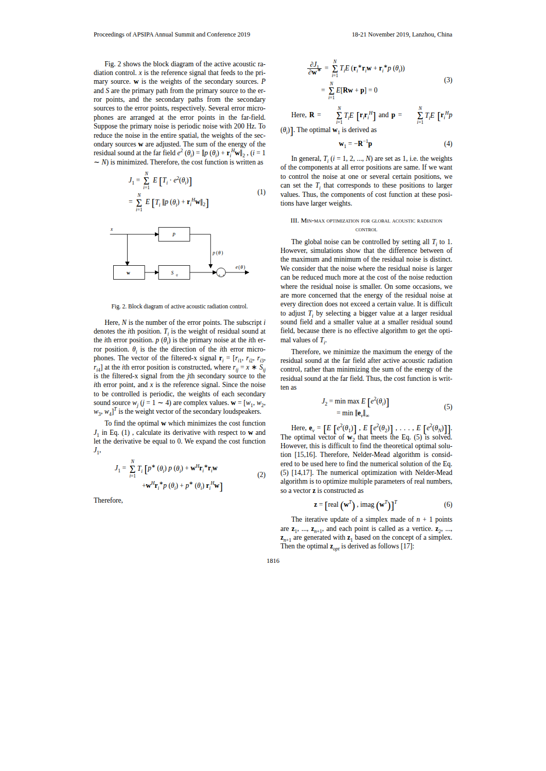Proceedings of APSIPA Annual Summit and Conference 2019
18-21 November 2019, Lanzhou, China
Fig. 2 shows the block diagram of the active acoustic radiation control. x is the reference signal that feeds to the primary source. w is the weights of the secondary sources. P and S are the primary path from the primary source to the error points, and the secondary paths from the secondary sources to the error points, respectively. Several error microphones are arranged at the error points in the far-field. Suppose the primary noise is periodic noise with 200 Hz. To reduce the noise in the entire spatial, the weights of the secondary sources w are adjusted. The sum of the energy of the residual sound at the far field e2 (θi) = ‖p (θi) + riHw‖2 , (i = 1 ∼ N) is minimized. Therefore, the cost function is written as
J1 = NΣi=1 E [Ti · e2(θi)]
= NΣi=1 E [Ti ‖p (θi) + riHw‖2]
(1)
x P S ij w p ( θ ) e ( θ ) + +
Fig. 2. Block diagram of active acoustic radiation control.
Here, N is the number of the error points. The subscript i denotes the ith position. Ti is the weight of residual sound at the ith error position. p (θi) is the primary noise at the ith error position. θi is the the direction of the ith error microphones. The vector of the filtered-x signal ri = [ri1, ri2, ri3, ri4] at the ith error position is constructed, where rij = x ∗ Sij is the filtered-x signal from the jth secondary source to the ith error point, and x is the reference signal. Since the noise to be controlled is periodic, the weights of each secondary sound source wj (j = 1 ∼ 4) are complex values. w = [w1, w2, w3, w4]T is the weight vector of the secondary loudspeakers.
To find the optimal w which minimizes the cost function J1 in Eq. (1) , calculate its derivative with respect to w and let the derivative be equal to 0. We expand the cost function J1,
J1 = NΣi=1 Ti [p∗ (θi) p (θi) + wHri∗riw
+wHri∗p (θi) + p∗ (θi) riHw]
(2)
Therefore,
∂J1∂w∗ = NΣi=1 TiE (ri∗riw + ri∗p (θi))
= NΣi=1 E[Rw + p] = 0
(3)
Here, R = NΣi=1 TiE [ririH] and p = NΣi=1 TiE [riHp (θi)]. The optimal w1 is derived as
w1 = −R−1p
(4)
In general, Ti (i = 1, 2, ..., N) are set as 1, i.e. the weights of the components at all error positions are same. If we want to control the noise at one or several certain positions, we can set the Ti that corresponds to these positions to larger values. Thus, the components of cost function at these positions have larger weights.
III. Min-max optimization for global acoustic radiation control
The global noise can be controlled by setting all Ti to 1. However, simulations show that the difference between of the maximum and minimum of the residual noise is distinct. We consider that the noise where the residual noise is larger can be reduced much more at the cost of the noise reduction where the residual noise is smaller. On some occasions, we are more concerned that the energy of the residual noise at every direction does not exceed a certain value. It is difficult to adjust Ti by selecting a bigger value at a larger residual sound field and a smaller value at a smaller residual sound field, because there is no effective algorithm to get the optimal values of Ti.
Therefore, we minimize the maximum the energy of the residual sound at the far field after active acoustic radiation control, rather than minimizing the sum of the energy of the residual sound at the far field. Thus, the cost function is written as
J2 = min max E [e2(θi)]
= min ‖ev‖∞
(5)
Here, ev = [E [e2(θ1)] , E [e2(θ2)] , . . . , E [e2(θN)]]. The optimal vector of w2 that meets the Eq. (5) is solved. However, this is difficult to find the theoretical optimal solution [15,16]. Therefore, Nelder-Mead algorithm is considered to be used here to find the numerical solution of the Eq. (5) [14,17]. The numerical optimization with Nelder-Mead algorithm is to optimize multiple parameters of real numbers, so a vector z is constructed as
z = [real (wT) , imag (wT)]T
(6)
The iterative update of a simplex made of n + 1 points are z1, ..., zn+1, and each point is called as a vertice. z2, ..., zn+1 are generated with z1 based on the concept of a simplex. Then the optimal zopt is derived as follows [17]:
1816